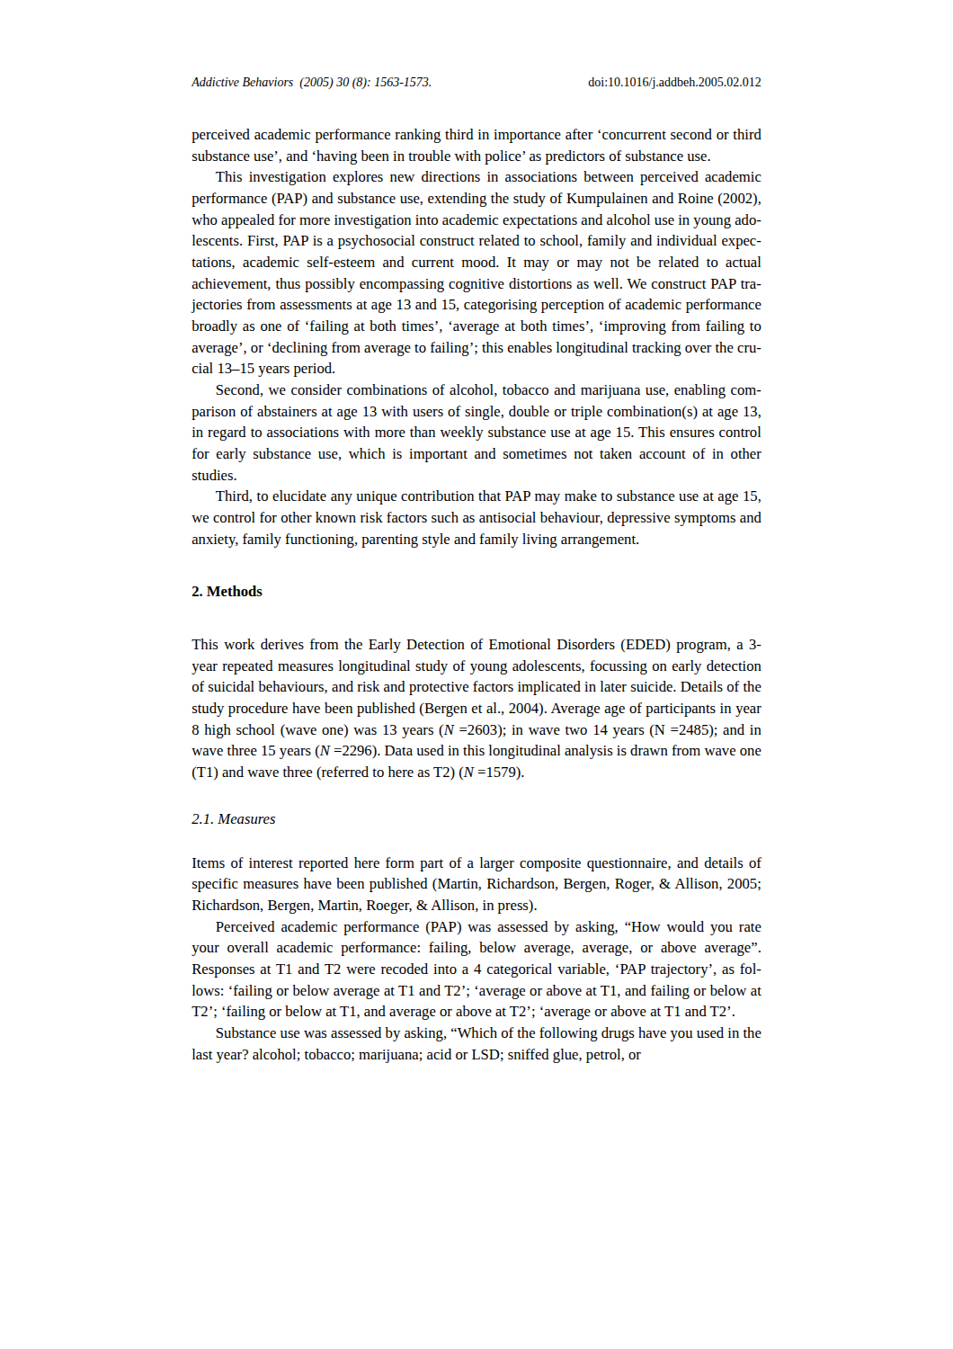Addictive Behaviors (2005) 30 (8): 1563-1573. doi:10.1016/j.addbeh.2005.02.012
perceived academic performance ranking third in importance after ‘concurrent second or third substance use’, and ‘having been in trouble with police’ as predictors of substance use.
This investigation explores new directions in associations between perceived academic performance (PAP) and substance use, extending the study of Kumpulainen and Roine (2002), who appealed for more investigation into academic expectations and alcohol use in young adolescents. First, PAP is a psychosocial construct related to school, family and individual expectations, academic self-esteem and current mood. It may or may not be related to actual achievement, thus possibly encompassing cognitive distortions as well. We construct PAP trajectories from assessments at age 13 and 15, categorising perception of academic performance broadly as one of ‘failing at both times’, ‘average at both times’, ‘improving from failing to average’, or ‘declining from average to failing’; this enables longitudinal tracking over the crucial 13–15 years period.
Second, we consider combinations of alcohol, tobacco and marijuana use, enabling comparison of abstainers at age 13 with users of single, double or triple combination(s) at age 13, in regard to associations with more than weekly substance use at age 15. This ensures control for early substance use, which is important and sometimes not taken account of in other studies.
Third, to elucidate any unique contribution that PAP may make to substance use at age 15, we control for other known risk factors such as antisocial behaviour, depressive symptoms and anxiety, family functioning, parenting style and family living arrangement.
2. Methods
This work derives from the Early Detection of Emotional Disorders (EDED) program, a 3-year repeated measures longitudinal study of young adolescents, focussing on early detection of suicidal behaviours, and risk and protective factors implicated in later suicide. Details of the study procedure have been published (Bergen et al., 2004). Average age of participants in year 8 high school (wave one) was 13 years (N =2603); in wave two 14 years (N =2485); and in wave three 15 years (N =2296). Data used in this longitudinal analysis is drawn from wave one (T1) and wave three (referred to here as T2) (N =1579).
2.1. Measures
Items of interest reported here form part of a larger composite questionnaire, and details of specific measures have been published (Martin, Richardson, Bergen, Roger, & Allison, 2005; Richardson, Bergen, Martin, Roeger, & Allison, in press).
Perceived academic performance (PAP) was assessed by asking, “How would you rate your overall academic performance: failing, below average, average, or above average”. Responses at T1 and T2 were recoded into a 4 categorical variable, ‘PAP trajectory’, as follows: ‘failing or below average at T1 and T2’; ‘average or above at T1, and failing or below at T2’; ‘failing or below at T1, and average or above at T2’; ‘average or above at T1 and T2’.
Substance use was assessed by asking, “Which of the following drugs have you used in the last year? alcohol; tobacco; marijuana; acid or LSD; sniffed glue, petrol, or